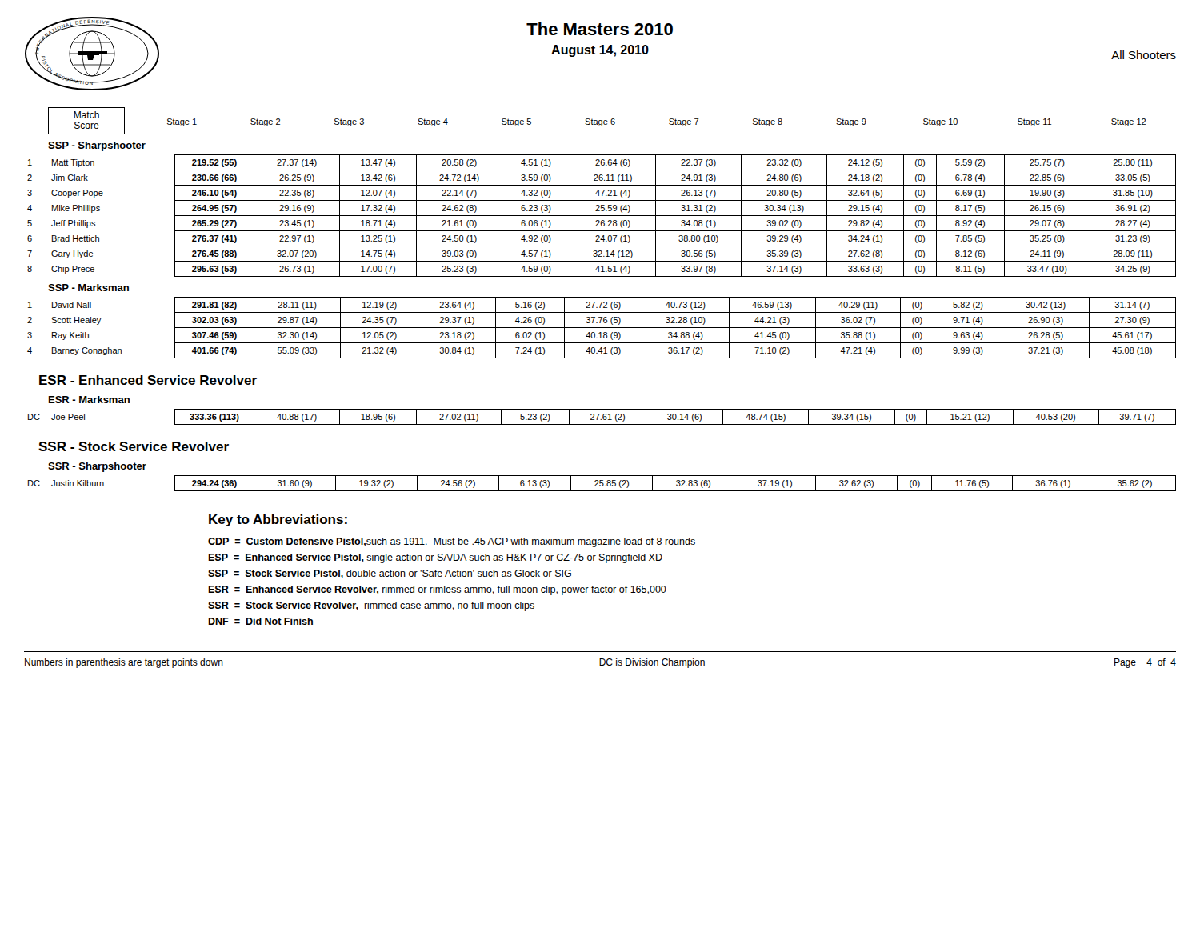INTERNATIONAL DEFENSIVE PISTOL ASSOCIATION
The Masters 2010
August 14, 2010
All Shooters
| | Match Score | | Stage 1 | Stage 2 | Stage 3 | Stage 4 | Stage 5 | Stage 6 | Stage 7 | Stage 8 | Stage 9 | Stage 10 | Stage 11 | Stage 12 |
| --- | --- | --- | --- | --- | --- | --- | --- | --- | --- | --- | --- | --- | --- | --- |
SSP - Sharpshooter
| 1 | Matt Tipton | 219.52 (55) | 27.37 (14) | 13.47 (4) | 20.58 (2) | 4.51 (1) | 26.64 (6) | 22.37 (3) | 23.32 (0) | 24.12 (5) | (0) | 5.59 (2) | 25.75 (7) | 25.80 (11) |
| 2 | Jim Clark | 230.66 (66) | 26.25 (9) | 13.42 (6) | 24.72 (14) | 3.59 (0) | 26.11 (11) | 24.91 (3) | 24.80 (6) | 24.18 (2) | (0) | 6.78 (4) | 22.85 (6) | 33.05 (5) |
| 3 | Cooper Pope | 246.10 (54) | 22.35 (8) | 12.07 (4) | 22.14 (7) | 4.32 (0) | 47.21 (4) | 26.13 (7) | 20.80 (5) | 32.64 (5) | (0) | 6.69 (1) | 19.90 (3) | 31.85 (10) |
| 4 | Mike Phillips | 264.95 (57) | 29.16 (9) | 17.32 (4) | 24.62 (8) | 6.23 (3) | 25.59 (4) | 31.31 (2) | 30.34 (13) | 29.15 (4) | (0) | 8.17 (5) | 26.15 (6) | 36.91 (2) |
| 5 | Jeff Phillips | 265.29 (27) | 23.45 (1) | 18.71 (4) | 21.61 (0) | 6.06 (1) | 26.28 (0) | 34.08 (1) | 39.02 (0) | 29.82 (4) | (0) | 8.92 (4) | 29.07 (8) | 28.27 (4) |
| 6 | Brad Hettich | 276.37 (41) | 22.97 (1) | 13.25 (1) | 24.50 (1) | 4.92 (0) | 24.07 (1) | 38.80 (10) | 39.29 (4) | 34.24 (1) | (0) | 7.85 (5) | 35.25 (8) | 31.23 (9) |
| 7 | Gary Hyde | 276.45 (88) | 32.07 (20) | 14.75 (4) | 39.03 (9) | 4.57 (1) | 32.14 (12) | 30.56 (5) | 35.39 (3) | 27.62 (8) | (0) | 8.12 (6) | 24.11 (9) | 28.09 (11) |
| 8 | Chip Prece | 295.63 (53) | 26.73 (1) | 17.00 (7) | 25.23 (3) | 4.59 (0) | 41.51 (4) | 33.97 (8) | 37.14 (3) | 33.63 (3) | (0) | 8.11 (5) | 33.47 (10) | 34.25 (9) |
SSP - Marksman
| 1 | David Nall | 291.81 (82) | 28.11 (11) | 12.19 (2) | 23.64 (4) | 5.16 (2) | 27.72 (6) | 40.73 (12) | 46.59 (13) | 40.29 (11) | (0) | 5.82 (2) | 30.42 (13) | 31.14 (7) |
| 2 | Scott Healey | 302.03 (63) | 29.87 (14) | 24.35 (7) | 29.37 (1) | 4.26 (0) | 37.76 (5) | 32.28 (10) | 44.21 (3) | 36.02 (7) | (0) | 9.71 (4) | 26.90 (3) | 27.30 (9) |
| 3 | Ray Keith | 307.46 (59) | 32.30 (14) | 12.05 (2) | 23.18 (2) | 6.02 (1) | 40.18 (9) | 34.88 (4) | 41.45 (0) | 35.88 (1) | (0) | 9.63 (4) | 26.28 (5) | 45.61 (17) |
| 4 | Barney Conaghan | 401.66 (74) | 55.09 (33) | 21.32 (4) | 30.84 (1) | 7.24 (1) | 40.41 (3) | 36.17 (2) | 71.10 (2) | 47.21 (4) | (0) | 9.99 (3) | 37.21 (3) | 45.08 (18) |
ESR - Enhanced Service Revolver
ESR - Marksman
| DC | Joe Peel | 333.36 (113) | 40.88 (17) | 18.95 (6) | 27.02 (11) | 5.23 (2) | 27.61 (2) | 30.14 (6) | 48.74 (15) | 39.34 (15) | (0) | 15.21 (12) | 40.53 (20) | 39.71 (7) |
SSR - Stock Service Revolver
SSR - Sharpshooter
| DC | Justin Kilburn | 294.24 (36) | 31.60 (9) | 19.32 (2) | 24.56 (2) | 6.13 (3) | 25.85 (2) | 32.83 (6) | 37.19 (1) | 32.62 (3) | (0) | 11.76 (5) | 36.76 (1) | 35.62 (2) |
Key to Abbreviations:
CDP = Custom Defensive Pistol, such as 1911. Must be .45 ACP with maximum magazine load of 8 rounds
ESP = Enhanced Service Pistol, single action or SA/DA such as H&K P7 or CZ-75 or Springfield XD
SSP = Stock Service Pistol, double action or 'Safe Action' such as Glock or SIG
ESR = Enhanced Service Revolver, rimmed or rimless ammo, full moon clip, power factor of 165,000
SSR = Stock Service Revolver, rimmed case ammo, no full moon clips
DNF = Did Not Finish
Numbers in parenthesis are target points down
DC is Division Champion
Page 4 of 4